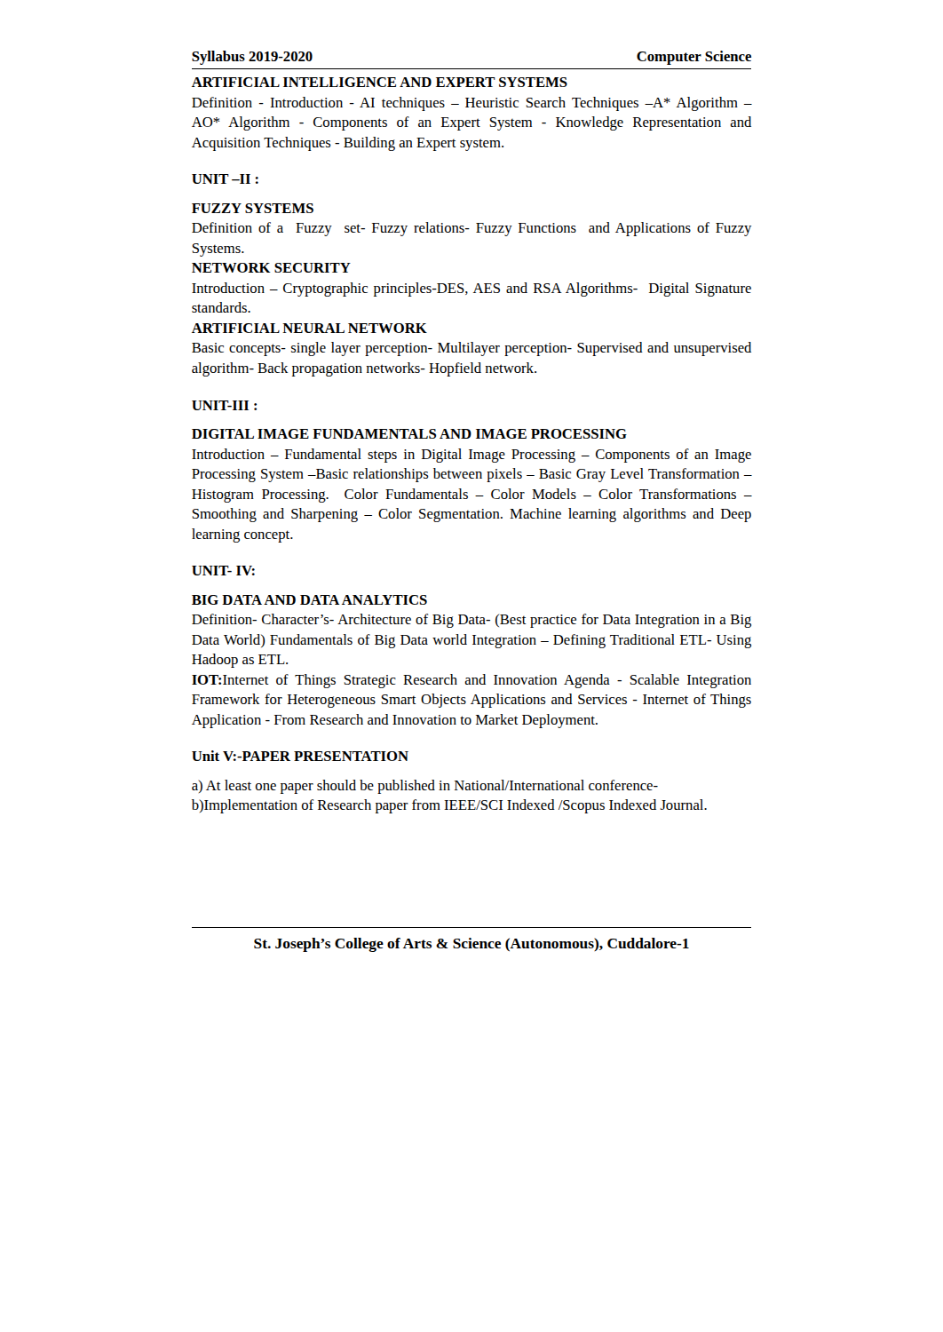Syllabus 2019-2020 Computer Science
Artificial Intelligence and Expert Systems
Definition - Introduction - AI techniques – Heuristic Search Techniques –A* Algorithm – AO* Algorithm - Components of an Expert System - Knowledge Representation and Acquisition Techniques - Building an Expert system.
UNIT –II :
FUZZY SYSTEMS
Definition of a Fuzzy set- Fuzzy relations- Fuzzy Functions and Applications of Fuzzy Systems.
NETWORK SECURITY
Introduction – Cryptographic principles-DES, AES and RSA Algorithms- Digital Signature standards.
ARTIFICIAL NEURAL NETWORK
Basic concepts- single layer perception- Multilayer perception- Supervised and unsupervised algorithm- Back propagation networks- Hopfield network.
UNIT-III :
DIGITAL IMAGE FUNDAMENTALS AND IMAGE PROCESSING
Introduction – Fundamental steps in Digital Image Processing – Components of an Image Processing System –Basic relationships between pixels – Basic Gray Level Transformation – Histogram Processing. Color Fundamentals – Color Models – Color Transformations – Smoothing and Sharpening – Color Segmentation. Machine learning algorithms and Deep learning concept.
UNIT- IV:
BIG DATA AND DATA ANALYTICS
Definition- Character’s- Architecture of Big Data- (Best practice for Data Integration in a Big Data World) Fundamentals of Big Data world Integration – Defining Traditional ETL- Using Hadoop as ETL.
IOT: Internet of Things Strategic Research and Innovation Agenda - Scalable Integration Framework for Heterogeneous Smart Objects Applications and Services - Internet of Things Application - From Research and Innovation to Market Deployment.
Unit V:-PAPER PRESENTATION
a) At least one paper should be published in National/International conference-
b)Implementation of Research paper from IEEE/SCI Indexed /Scopus Indexed Journal.
St. Joseph’s College of Arts & Science (Autonomous), Cuddalore-1